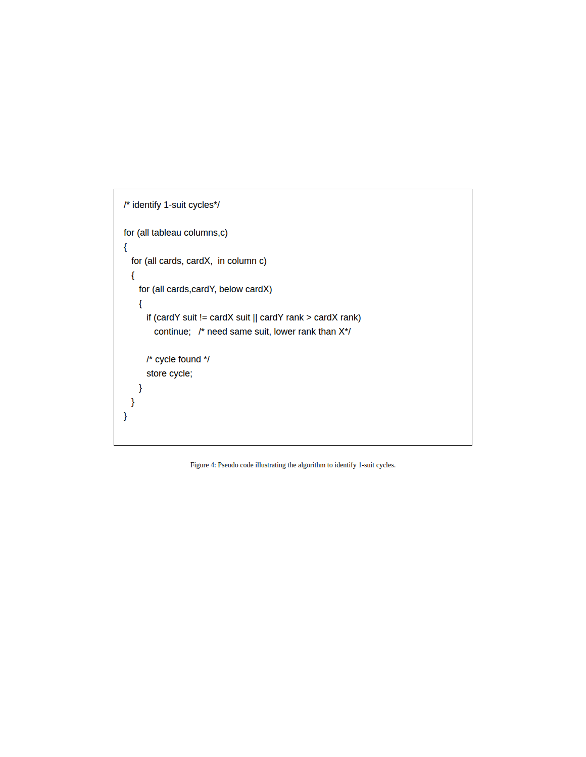/* identify 1-suit cycles*/

for (all tableau columns,c)
{
   for (all cards, cardX,  in column c)
   {
      for (all cards,cardY, below cardX)
      {
         if (cardY suit != cardX suit || cardY rank > cardX rank)
            continue;   /* need same suit, lower rank than X*/

         /* cycle found */
         store cycle;
      }
   }
}
Figure 4: Pseudo code illustrating the algorithm to identify 1-suit cycles.